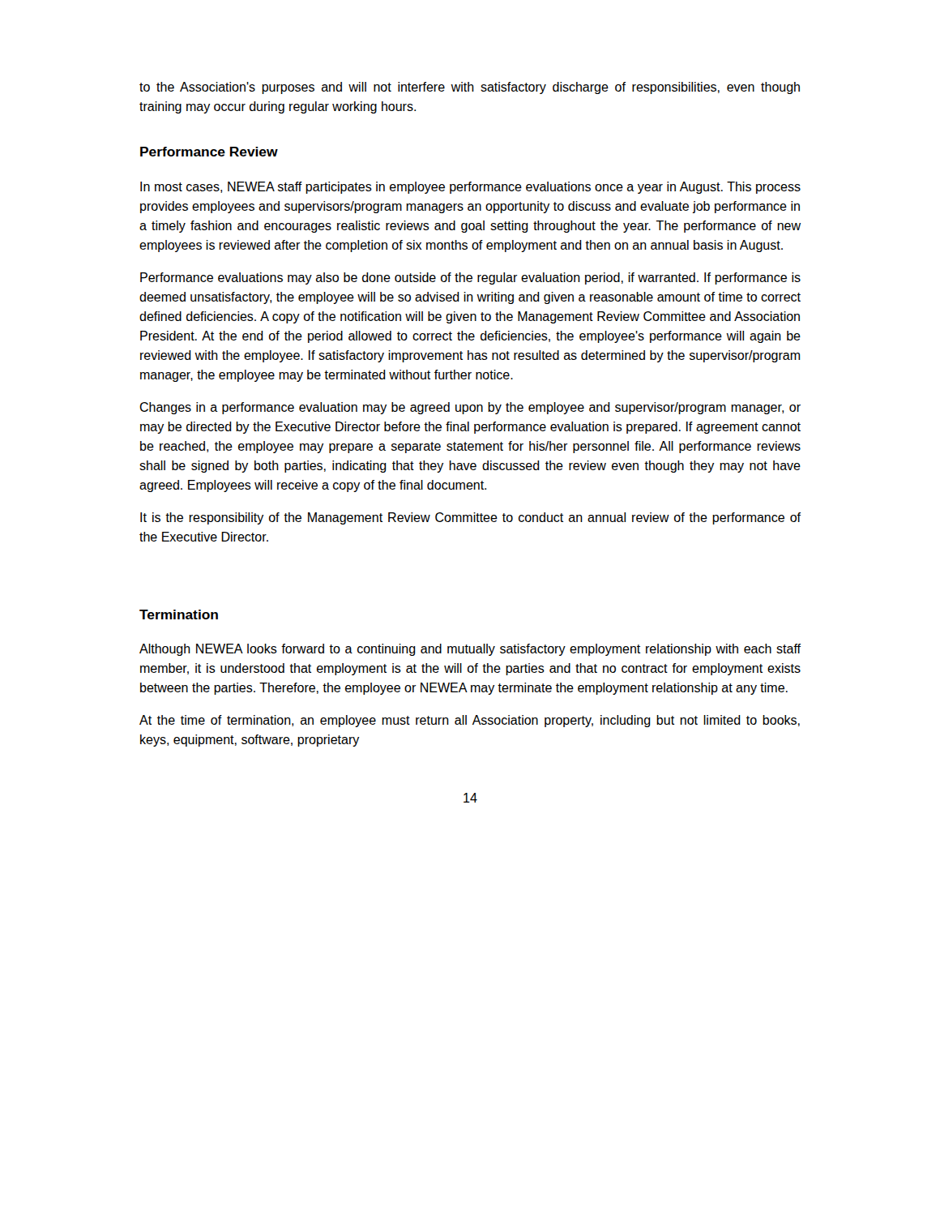to the Association's purposes and will not interfere with satisfactory discharge of responsibilities, even though training may occur during regular working hours.
Performance Review
In most cases, NEWEA staff participates in employee performance evaluations once a year in August. This process provides employees and supervisors/program managers an opportunity to discuss and evaluate job performance in a timely fashion and encourages realistic reviews and goal setting throughout the year. The performance of new employees is reviewed after the completion of six months of employment and then on an annual basis in August.
Performance evaluations may also be done outside of the regular evaluation period, if warranted. If performance is deemed unsatisfactory, the employee will be so advised in writing and given a reasonable amount of time to correct defined deficiencies. A copy of the notification will be given to the Management Review Committee and Association President. At the end of the period allowed to correct the deficiencies, the employee's performance will again be reviewed with the employee. If satisfactory improvement has not resulted as determined by the supervisor/program manager, the employee may be terminated without further notice.
Changes in a performance evaluation may be agreed upon by the employee and supervisor/program manager, or may be directed by the Executive Director before the final performance evaluation is prepared. If agreement cannot be reached, the employee may prepare a separate statement for his/her personnel file. All performance reviews shall be signed by both parties, indicating that they have discussed the review even though they may not have agreed. Employees will receive a copy of the final document.
It is the responsibility of the Management Review Committee to conduct an annual review of the performance of the Executive Director.
Termination
Although NEWEA looks forward to a continuing and mutually satisfactory employment relationship with each staff member, it is understood that employment is at the will of the parties and that no contract for employment exists between the parties. Therefore, the employee or NEWEA may terminate the employment relationship at any time.
At the time of termination, an employee must return all Association property, including but not limited to books, keys, equipment, software, proprietary
14